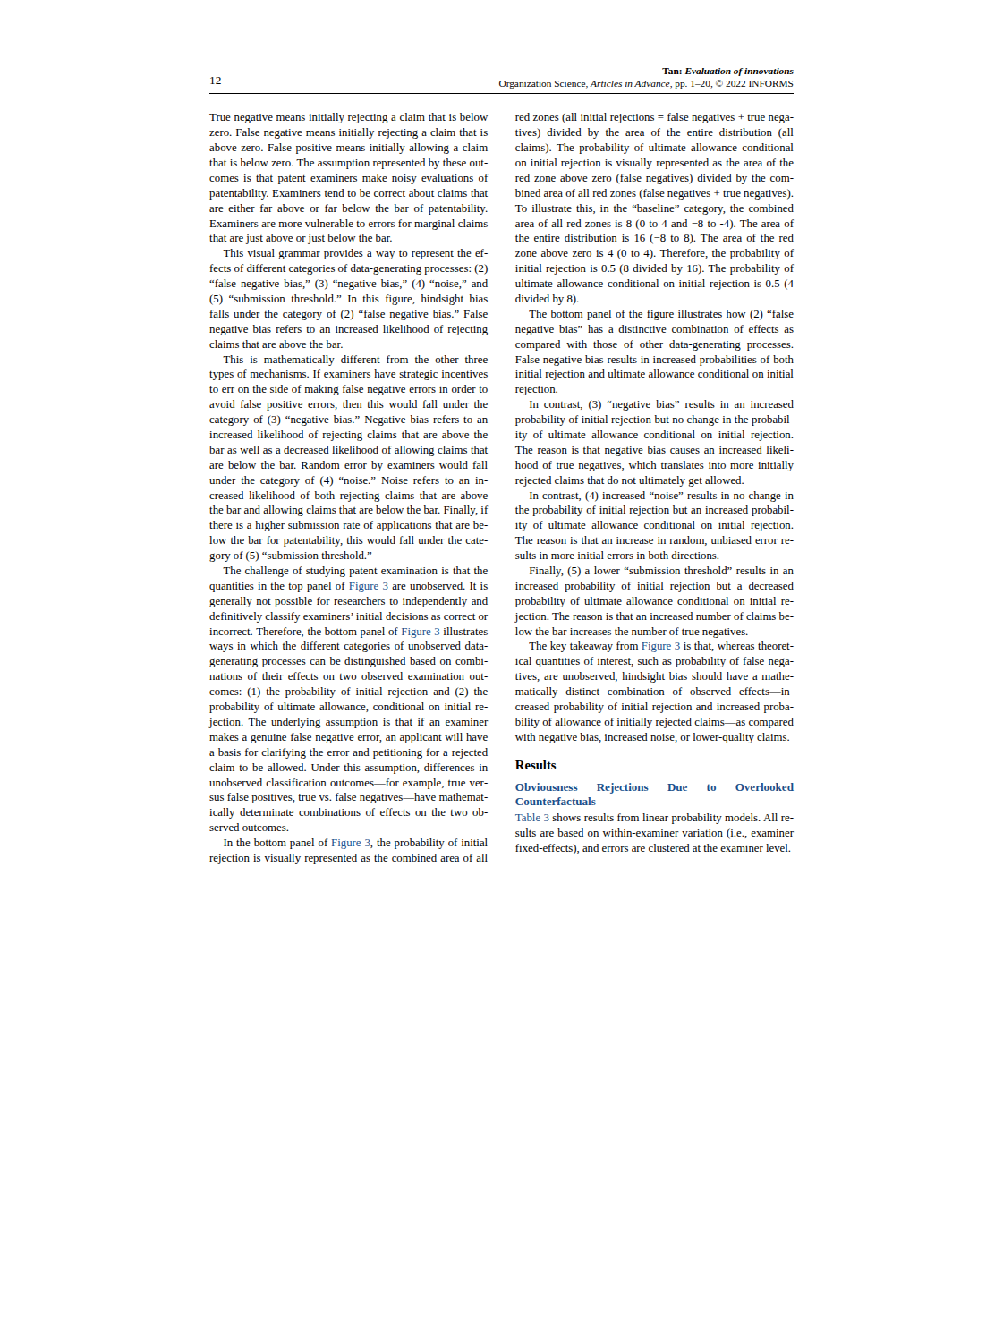12
Tan: Evaluation of innovations
Organization Science, Articles in Advance, pp. 1–20, © 2022 INFORMS
True negative means initially rejecting a claim that is below zero. False negative means initially rejecting a claim that is above zero. False positive means initially allowing a claim that is below zero. The assumption represented by these outcomes is that patent examiners make noisy evaluations of patentability. Examiners tend to be correct about claims that are either far above or far below the bar of patentability. Examiners are more vulnerable to errors for marginal claims that are just above or just below the bar.
This visual grammar provides a way to represent the effects of different categories of data-generating processes: (2) “false negative bias,” (3) “negative bias,” (4) “noise,” and (5) “submission threshold.” In this figure, hindsight bias falls under the category of (2) “false negative bias.” False negative bias refers to an increased likelihood of rejecting claims that are above the bar.
This is mathematically different from the other three types of mechanisms. If examiners have strategic incentives to err on the side of making false negative errors in order to avoid false positive errors, then this would fall under the category of (3) “negative bias.” Negative bias refers to an increased likelihood of rejecting claims that are above the bar as well as a decreased likelihood of allowing claims that are below the bar. Random error by examiners would fall under the category of (4) “noise.” Noise refers to an increased likelihood of both rejecting claims that are above the bar and allowing claims that are below the bar. Finally, if there is a higher submission rate of applications that are below the bar for patentability, this would fall under the category of (5) “submission threshold.”
The challenge of studying patent examination is that the quantities in the top panel of Figure 3 are unobserved. It is generally not possible for researchers to independently and definitively classify examiners’ initial decisions as correct or incorrect. Therefore, the bottom panel of Figure 3 illustrates ways in which the different categories of unobserved data-generating processes can be distinguished based on combinations of their effects on two observed examination outcomes: (1) the probability of initial rejection and (2) the probability of ultimate allowance, conditional on initial rejection. The underlying assumption is that if an examiner makes a genuine false negative error, an applicant will have a basis for clarifying the error and petitioning for a rejected claim to be allowed. Under this assumption, differences in unobserved classification outcomes—for example, true versus false positives, true vs. false negatives—have mathematically determinate combinations of effects on the two observed outcomes.
In the bottom panel of Figure 3, the probability of initial rejection is visually represented as the combined area of all red zones (all initial rejections = false negatives + true negatives) divided by the area of the entire distribution (all claims). The probability of ultimate allowance conditional on initial rejection is visually represented as the area of the red zone above zero (false negatives) divided by the combined area of all red zones (false negatives + true negatives). To illustrate this, in the “baseline” category, the combined area of all red zones is 8 (0 to 4 and −8 to -4). The area of the entire distribution is 16 (−8 to 8). The area of the red zone above zero is 4 (0 to 4). Therefore, the probability of initial rejection is 0.5 (8 divided by 16). The probability of ultimate allowance conditional on initial rejection is 0.5 (4 divided by 8).
The bottom panel of the figure illustrates how (2) “false negative bias” has a distinctive combination of effects as compared with those of other data-generating processes. False negative bias results in increased probabilities of both initial rejection and ultimate allowance conditional on initial rejection.
In contrast, (3) “negative bias” results in an increased probability of initial rejection but no change in the probability of ultimate allowance conditional on initial rejection. The reason is that negative bias causes an increased likelihood of true negatives, which translates into more initially rejected claims that do not ultimately get allowed.
In contrast, (4) increased “noise” results in no change in the probability of initial rejection but an increased probability of ultimate allowance conditional on initial rejection. The reason is that an increase in random, unbiased error results in more initial errors in both directions.
Finally, (5) a lower “submission threshold” results in an increased probability of initial rejection but a decreased probability of ultimate allowance conditional on initial rejection. The reason is that an increased number of claims below the bar increases the number of true negatives.
The key takeaway from Figure 3 is that, whereas theoretical quantities of interest, such as probability of false negatives, are unobserved, hindsight bias should have a mathematically distinct combination of observed effects—increased probability of initial rejection and increased probability of allowance of initially rejected claims—as compared with negative bias, increased noise, or lower-quality claims.
Results
Obviousness Rejections Due to Overlooked Counterfactuals
Table 3 shows results from linear probability models. All results are based on within-examiner variation (i.e., examiner fixed-effects), and errors are clustered at the examiner level.